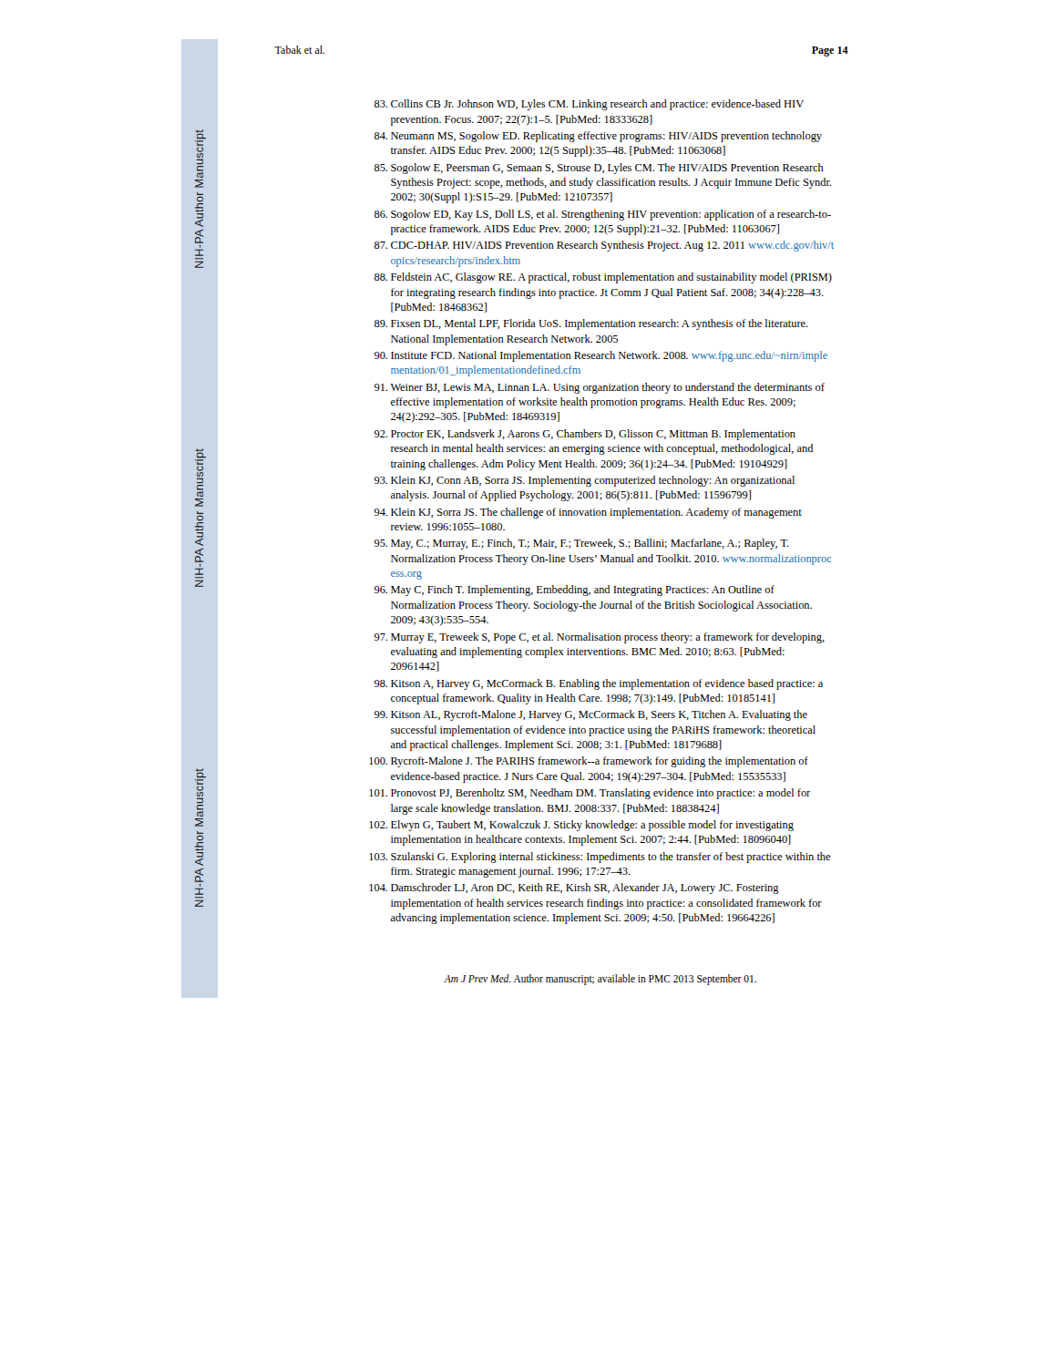NIH-PA Author Manuscript NIH-PA Author Manuscript NIH-PA Author Manuscript
Tabak et al.
Page 14
83 Collins CB Jr. Johnson WD, Lyles CM. Linking research and practice: evidence-based HIV prevention. Focus. 2007; 22(7):1–5. [PubMed: 18333628]
84 Neumann MS, Sogolow ED. Replicating effective programs: HIV/AIDS prevention technology transfer. AIDS Educ Prev. 2000; 12(5 Suppl):35–48. [PubMed: 11063068]
85 Sogolow E, Peersman G, Semaan S, Strouse D, Lyles CM. The HIV/AIDS Prevention Research Synthesis Project: scope, methods, and study classification results. J Acquir Immune Defic Syndr. 2002; 30(Suppl 1):S15–29. [PubMed: 12107357]
86 Sogolow ED, Kay LS, Doll LS, et al. Strengthening HIV prevention: application of a research-to-practice framework. AIDS Educ Prev. 2000; 12(5 Suppl):21–32. [PubMed: 11063067]
87 CDC-DHAP. HIV/AIDS Prevention Research Synthesis Project. Aug 12. 2011 www.cdc.gov/hiv/topics/research/prs/index.htm
88 Feldstein AC, Glasgow RE. A practical, robust implementation and sustainability model (PRISM) for integrating research findings into practice. Jt Comm J Qual Patient Saf. 2008; 34(4):228–43. [PubMed: 18468362]
89 Fixsen DL, Mental LPF, Florida UoS. Implementation research: A synthesis of the literature. National Implementation Research Network. 2005
90 Institute FCD. National Implementation Research Network. 2008. www.fpg.unc.edu/~nirn/implementation/01_implementationdefined.cfm
91 Weiner BJ, Lewis MA, Linnan LA. Using organization theory to understand the determinants of effective implementation of worksite health promotion programs. Health Educ Res. 2009; 24(2):292–305. [PubMed: 18469319]
92 Proctor EK, Landsverk J, Aarons G, Chambers D, Glisson C, Mittman B. Implementation research in mental health services: an emerging science with conceptual, methodological, and training challenges. Adm Policy Ment Health. 2009; 36(1):24–34. [PubMed: 19104929]
93 Klein KJ, Conn AB, Sorra JS. Implementing computerized technology: An organizational analysis. Journal of Applied Psychology. 2001; 86(5):811. [PubMed: 11596799]
94 Klein KJ, Sorra JS. The challenge of innovation implementation. Academy of management review. 1996:1055–1080.
95 May, C.; Murray, E.; Finch, T.; Mair, F.; Treweek, S.; Ballini; Macfarlane, A.; Rapley, T. Normalization Process Theory On-line Users’ Manual and Toolkit. 2010. www.normalizationprocess.org
96 May C, Finch T. Implementing, Embedding, and Integrating Practices: An Outline of Normalization Process Theory. Sociology-the Journal of the British Sociological Association. 2009; 43(3):535–554.
97 Murray E, Treweek S, Pope C, et al. Normalisation process theory: a framework for developing, evaluating and implementing complex interventions. BMC Med. 2010; 8:63. [PubMed: 20961442]
98 Kitson A, Harvey G, McCormack B. Enabling the implementation of evidence based practice: a conceptual framework. Quality in Health Care. 1998; 7(3):149. [PubMed: 10185141]
99 Kitson AL, Rycroft-Malone J, Harvey G, McCormack B, Seers K, Titchen A. Evaluating the successful implementation of evidence into practice using the PARiHS framework: theoretical and practical challenges. Implement Sci. 2008; 3:1. [PubMed: 18179688]
100 Rycroft-Malone J. The PARIHS framework--a framework for guiding the implementation of evidence-based practice. J Nurs Care Qual. 2004; 19(4):297–304. [PubMed: 15535533]
101 Pronovost PJ, Berenholtz SM, Needham DM. Translating evidence into practice: a model for large scale knowledge translation. BMJ. 2008:337. [PubMed: 18838424]
102 Elwyn G, Taubert M, Kowalczuk J. Sticky knowledge: a possible model for investigating implementation in healthcare contexts. Implement Sci. 2007; 2:44. [PubMed: 18096040]
103 Szulanski G. Exploring internal stickiness: Impediments to the transfer of best practice within the firm. Strategic management journal. 1996; 17:27–43.
104 Damschroder LJ, Aron DC, Keith RE, Kirsh SR, Alexander JA, Lowery JC. Fostering implementation of health services research findings into practice: a consolidated framework for advancing implementation science. Implement Sci. 2009; 4:50. [PubMed: 19664226]
Am J Prev Med. Author manuscript; available in PMC 2013 September 01.